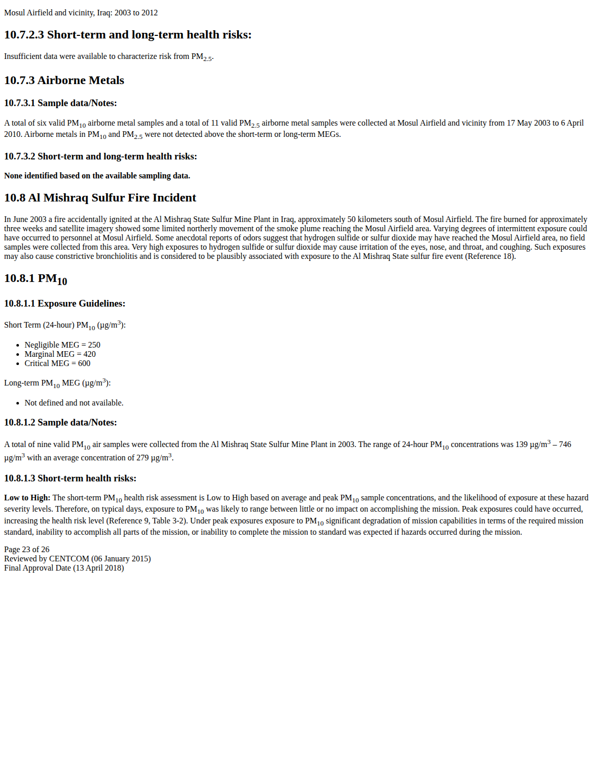Mosul Airfield and vicinity, Iraq: 2003 to 2012
10.7.2.3 Short-term and long-term health risks:
Insufficient data were available to characterize risk from PM2.5.
10.7.3 Airborne Metals
10.7.3.1 Sample data/Notes:
A total of six valid PM10 airborne metal samples and a total of 11 valid PM2.5 airborne metal samples were collected at Mosul Airfield and vicinity from 17 May 2003 to 6 April 2010. Airborne metals in PM10 and PM2.5 were not detected above the short-term or long-term MEGs.
10.7.3.2 Short-term and long-term health risks:
None identified based on the available sampling data.
10.8 Al Mishraq Sulfur Fire Incident
In June 2003 a fire accidentally ignited at the Al Mishraq State Sulfur Mine Plant in Iraq, approximately 50 kilometers south of Mosul Airfield. The fire burned for approximately three weeks and satellite imagery showed some limited northerly movement of the smoke plume reaching the Mosul Airfield area. Varying degrees of intermittent exposure could have occurred to personnel at Mosul Airfield. Some anecdotal reports of odors suggest that hydrogen sulfide or sulfur dioxide may have reached the Mosul Airfield area, no field samples were collected from this area. Very high exposures to hydrogen sulfide or sulfur dioxide may cause irritation of the eyes, nose, and throat, and coughing. Such exposures may also cause constrictive bronchiolitis and is considered to be plausibly associated with exposure to the Al Mishraq State sulfur fire event (Reference 18).
10.8.1 PM10
10.8.1.1 Exposure Guidelines:
Short Term (24-hour) PM10 (µg/m3):
Negligible MEG = 250
Marginal MEG = 420
Critical MEG = 600
Long-term PM10 MEG (µg/m3):
Not defined and not available.
10.8.1.2 Sample data/Notes:
A total of nine valid PM10 air samples were collected from the Al Mishraq State Sulfur Mine Plant in 2003. The range of 24-hour PM10 concentrations was 139 µg/m3 – 746 µg/m3 with an average concentration of 279 µg/m3.
10.8.1.3 Short-term health risks:
Low to High: The short-term PM10 health risk assessment is Low to High based on average and peak PM10 sample concentrations, and the likelihood of exposure at these hazard severity levels. Therefore, on typical days, exposure to PM10 was likely to range between little or no impact on accomplishing the mission. Peak exposures could have occurred, increasing the health risk level (Reference 9, Table 3-2). Under peak exposures exposure to PM10 significant degradation of mission capabilities in terms of the required mission standard, inability to accomplish all parts of the mission, or inability to complete the mission to standard was expected if hazards occurred during the mission.
Page 23 of 26
Reviewed by CENTCOM (06 January 2015)
Final Approval Date (13 April 2018)